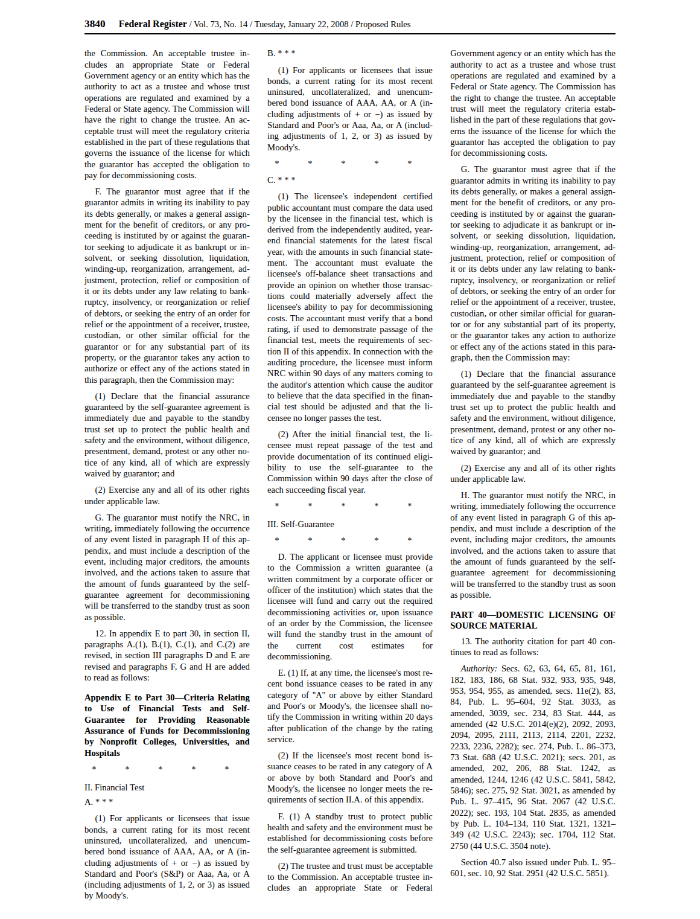3840 Federal Register / Vol. 73, No. 14 / Tuesday, January 22, 2008 / Proposed Rules
the Commission. An acceptable trustee includes an appropriate State or Federal Government agency or an entity which has the authority to act as a trustee and whose trust operations are regulated and examined by a Federal or State agency. The Commission will have the right to change the trustee. An acceptable trust will meet the regulatory criteria established in the part of these regulations that governs the issuance of the license for which the guarantor has accepted the obligation to pay for decommissioning costs.
F. The guarantor must agree that if the guarantor admits in writing its inability to pay its debts generally, or makes a general assignment for the benefit of creditors, or any proceeding is instituted by or against the guarantor seeking to adjudicate it as bankrupt or insolvent, or seeking dissolution, liquidation, winding-up, reorganization, arrangement, adjustment, protection, relief or composition of it or its debts under any law relating to bankruptcy, insolvency, or reorganization or relief of debtors, or seeking the entry of an order for relief or the appointment of a receiver, trustee, custodian, or other similar official for the guarantor or for any substantial part of its property, or the guarantor takes any action to authorize or effect any of the actions stated in this paragraph, then the Commission may:
(1) Declare that the financial assurance guaranteed by the self-guarantee agreement is immediately due and payable to the standby trust set up to protect the public health and safety and the environment, without diligence, presentment, demand, protest or any other notice of any kind, all of which are expressly waived by guarantor; and
(2) Exercise any and all of its other rights under applicable law.
G. The guarantor must notify the NRC, in writing, immediately following the occurrence of any event listed in paragraph H of this appendix, and must include a description of the event, including major creditors, the amounts involved, and the actions taken to assure that the amount of funds guaranteed by the self-guarantee agreement for decommissioning will be transferred to the standby trust as soon as possible.
12. In appendix E to part 30, in section II, paragraphs A.(1), B.(1), C.(1), and C.(2) are revised, in section III paragraphs D and E are revised and paragraphs F, G and H are added to read as follows:
Appendix E to Part 30—Criteria Relating to Use of Financial Tests and Self-Guarantee for Providing Reasonable Assurance of Funds for Decommissioning by Nonprofit Colleges, Universities, and Hospitals
* * * * *
II. Financial Test
A. * * *
(1) For applicants or licensees that issue bonds, a current rating for its most recent uninsured, uncollateralized, and unencumbered bond issuance of AAA, AA, or A (including adjustments of + or −) as issued by Standard and Poor's (S&P) or Aaa, Aa, or A (including adjustments of 1, 2, or 3) as issued by Moody's.
B. * * *
(1) For applicants or licensees that issue bonds, a current rating for its most recent uninsured, uncollateralized, and unencumbered bond issuance of AAA, AA, or A (including adjustments of + or −) as issued by Standard and Poor's or Aaa, Aa, or A (including adjustments of 1, 2, or 3) as issued by Moody's.
* * * * *
C. * * *
(1) The licensee's independent certified public accountant must compare the data used by the licensee in the financial test, which is derived from the independently audited, year-end financial statements for the latest fiscal year, with the amounts in such financial statement. The accountant must evaluate the licensee's off-balance sheet transactions and provide an opinion on whether those transactions could materially adversely affect the licensee's ability to pay for decommissioning costs. The accountant must verify that a bond rating, if used to demonstrate passage of the financial test, meets the requirements of section II of this appendix. In connection with the auditing procedure, the licensee must inform NRC within 90 days of any matters coming to the auditor's attention which cause the auditor to believe that the data specified in the financial test should be adjusted and that the licensee no longer passes the test.
(2) After the initial financial test, the licensee must repeat passage of the test and provide documentation of its continued eligibility to use the self-guarantee to the Commission within 90 days after the close of each succeeding fiscal year.
* * * * *
III. Self-Guarantee
* * * * *
D. The applicant or licensee must provide to the Commission a written guarantee (a written commitment by a corporate officer or officer of the institution) which states that the licensee will fund and carry out the required decommissioning activities or, upon issuance of an order by the Commission, the licensee will fund the standby trust in the amount of the current cost estimates for decommissioning.
E. (1) If, at any time, the licensee's most recent bond issuance ceases to be rated in any category of ''A'' or above by either Standard and Poor's or Moody's, the licensee shall notify the Commission in writing within 20 days after publication of the change by the rating service.
(2) If the licensee's most recent bond issuance ceases to be rated in any category of A or above by both Standard and Poor's and Moody's, the licensee no longer meets the requirements of section II.A. of this appendix.
F. (1) A standby trust to protect public health and safety and the environment must be established for decommissioning costs before the self-guarantee agreement is submitted.
(2) The trustee and trust must be acceptable to the Commission. An acceptable trustee includes an appropriate State or Federal Government agency or an entity which has the authority to act as a trustee and whose trust operations are regulated and examined by a Federal or State agency. The Commission has the right to change the trustee. An acceptable trust will meet the regulatory criteria established in the part of these regulations that governs the issuance of the license for which the guarantor has accepted the obligation to pay for decommissioning costs.
G. The guarantor must agree that if the guarantor admits in writing its inability to pay its debts generally, or makes a general assignment for the benefit of creditors, or any proceeding is instituted by or against the guarantor seeking to adjudicate it as bankrupt or insolvent, or seeking dissolution, liquidation, winding-up, reorganization, arrangement, adjustment, protection, relief or composition of it or its debts under any law relating to bankruptcy, insolvency, or reorganization or relief of debtors, or seeking the entry of an order for relief or the appointment of a receiver, trustee, custodian, or other similar official for guarantor or for any substantial part of its property, or the guarantor takes any action to authorize or effect any of the actions stated in this paragraph, then the Commission may:
(1) Declare that the financial assurance guaranteed by the self-guarantee agreement is immediately due and payable to the standby trust set up to protect the public health and safety and the environment, without diligence, presentment, demand, protest or any other notice of any kind, all of which are expressly waived by guarantor; and
(2) Exercise any and all of its other rights under applicable law.
H. The guarantor must notify the NRC, in writing, immediately following the occurrence of any event listed in paragraph G of this appendix, and must include a description of the event, including major creditors, the amounts involved, and the actions taken to assure that the amount of funds guaranteed by the self-guarantee agreement for decommissioning will be transferred to the standby trust as soon as possible.
PART 40—DOMESTIC LICENSING OF SOURCE MATERIAL
13. The authority citation for part 40 continues to read as follows:
Authority: Secs. 62, 63, 64, 65, 81, 161, 182, 183, 186, 68 Stat. 932, 933, 935, 948, 953, 954, 955, as amended, secs. 11e(2), 83, 84, Pub. L. 95–604, 92 Stat. 3033, as amended, 3039, sec. 234, 83 Stat. 444, as amended (42 U.S.C. 2014(e)(2), 2092, 2093, 2094, 2095, 2111, 2113, 2114, 2201, 2232, 2233, 2236, 2282); sec. 274, Pub. L. 86–373, 73 Stat. 688 (42 U.S.C. 2021); secs. 201, as amended, 202, 206, 88 Stat. 1242, as amended, 1244, 1246 (42 U.S.C. 5841, 5842, 5846); sec. 275, 92 Stat. 3021, as amended by Pub. L. 97–415, 96 Stat. 2067 (42 U.S.C. 2022); sec. 193, 104 Stat. 2835, as amended by Pub. L. 104–134, 110 Stat. 1321, 1321–349 (42 U.S.C. 2243); sec. 1704, 112 Stat. 2750 (44 U.S.C. 3504 note).
Section 40.7 also issued under Pub. L. 95–601, sec. 10, 92 Stat. 2951 (42 U.S.C. 5851).